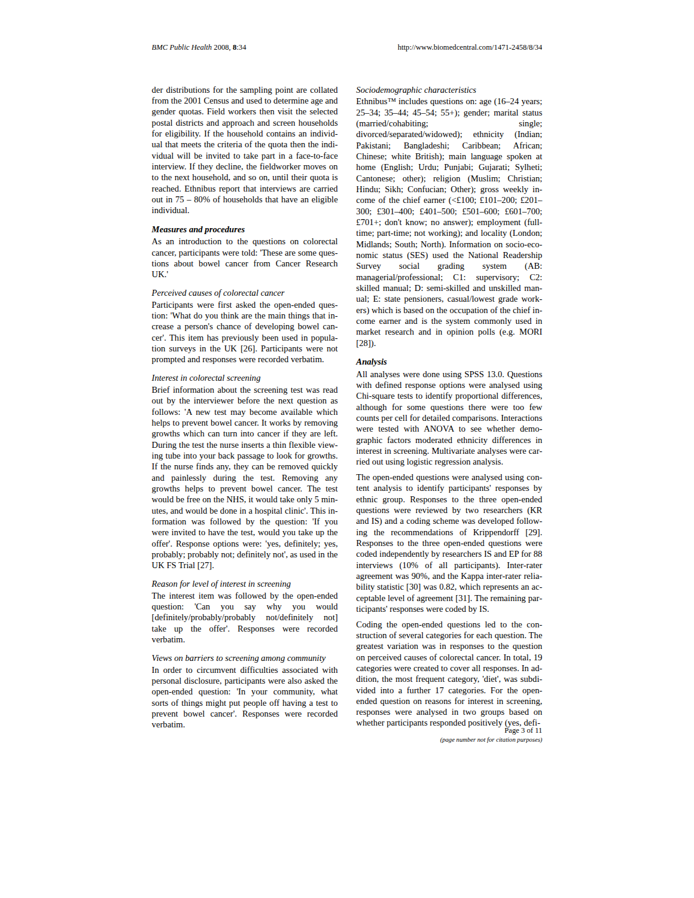BMC Public Health 2008, 8:34
http://www.biomedcentral.com/1471-2458/8/34
der distributions for the sampling point are collated from the 2001 Census and used to determine age and gender quotas. Field workers then visit the selected postal districts and approach and screen households for eligibility. If the household contains an individual that meets the criteria of the quota then the individual will be invited to take part in a face-to-face interview. If they decline, the fieldworker moves on to the next household, and so on, until their quota is reached. Ethnibus report that interviews are carried out in 75 – 80% of households that have an eligible individual.
Measures and procedures
As an introduction to the questions on colorectal cancer, participants were told: 'These are some questions about bowel cancer from Cancer Research UK.'
Perceived causes of colorectal cancer
Participants were first asked the open-ended question: 'What do you think are the main things that increase a person's chance of developing bowel cancer'. This item has previously been used in population surveys in the UK [26]. Participants were not prompted and responses were recorded verbatim.
Interest in colorectal screening
Brief information about the screening test was read out by the interviewer before the next question as follows: 'A new test may become available which helps to prevent bowel cancer. It works by removing growths which can turn into cancer if they are left. During the test the nurse inserts a thin flexible viewing tube into your back passage to look for growths. If the nurse finds any, they can be removed quickly and painlessly during the test. Removing any growths helps to prevent bowel cancer. The test would be free on the NHS, it would take only 5 minutes, and would be done in a hospital clinic'. This information was followed by the question: 'If you were invited to have the test, would you take up the offer'. Response options were: 'yes, definitely; yes, probably; probably not; definitely not', as used in the UK FS Trial [27].
Reason for level of interest in screening
The interest item was followed by the open-ended question: 'Can you say why you would [definitely/probably/probably not/definitely not] take up the offer'. Responses were recorded verbatim.
Views on barriers to screening among community
In order to circumvent difficulties associated with personal disclosure, participants were also asked the open-ended question: 'In your community, what sorts of things might put people off having a test to prevent bowel cancer'. Responses were recorded verbatim.
Sociodemographic characteristics
Ethnibus™ includes questions on: age (16–24 years; 25–34; 35–44; 45–54; 55+); gender; marital status (married/cohabiting; single; divorced/separated/widowed); ethnicity (Indian; Pakistani; Bangladeshi; Caribbean; African; Chinese; white British); main language spoken at home (English; Urdu; Punjabi; Gujarati; Sylheti; Cantonese; other); religion (Muslim; Christian; Hindu; Sikh; Confucian; Other); gross weekly income of the chief earner (<£100; £101–200; £201–300; £301–400; £401–500; £501–600; £601–700; £701+; don't know; no answer); employment (full-time; part-time; not working); and locality (London; Midlands; South; North). Information on socio-economic status (SES) used the National Readership Survey social grading system (AB: managerial/professional; C1: supervisory; C2: skilled manual; D: semi-skilled and unskilled manual; E: state pensioners, casual/lowest grade workers) which is based on the occupation of the chief income earner and is the system commonly used in market research and in opinion polls (e.g. MORI [28]).
Analysis
All analyses were done using SPSS 13.0. Questions with defined response options were analysed using Chi-square tests to identify proportional differences, although for some questions there were too few counts per cell for detailed comparisons. Interactions were tested with ANOVA to see whether demographic factors moderated ethnicity differences in interest in screening. Multivariate analyses were carried out using logistic regression analysis.
The open-ended questions were analysed using content analysis to identify participants' responses by ethnic group. Responses to the three open-ended questions were reviewed by two researchers (KR and IS) and a coding scheme was developed following the recommendations of Krippendorff [29]. Responses to the three open-ended questions were coded independently by researchers IS and EP for 88 interviews (10% of all participants). Inter-rater agreement was 90%, and the Kappa inter-rater reliability statistic [30] was 0.82, which represents an acceptable level of agreement [31]. The remaining participants' responses were coded by IS.
Coding the open-ended questions led to the construction of several categories for each question. The greatest variation was in responses to the question on perceived causes of colorectal cancer. In total, 19 categories were created to cover all responses. In addition, the most frequent category, 'diet', was subdivided into a further 17 categories. For the open-ended question on reasons for interest in screening, responses were analysed in two groups based on whether participants responded positively (yes, defi-
Page 3 of 11
(page number not for citation purposes)